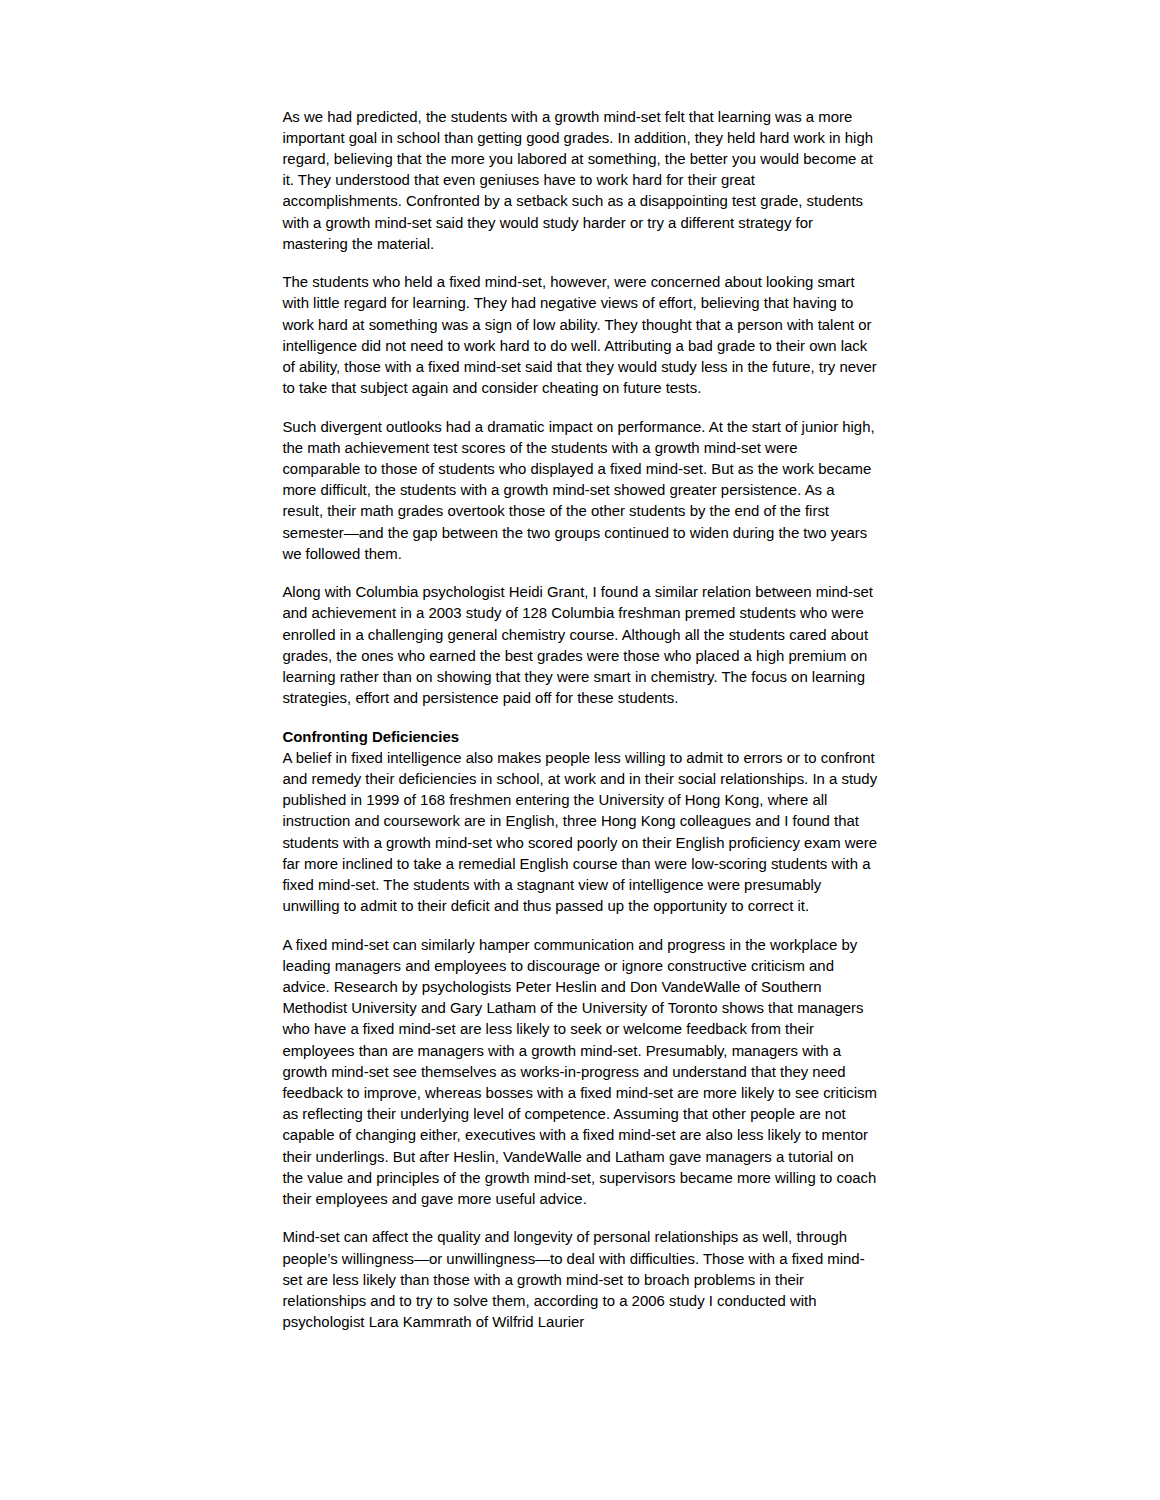As we had predicted, the students with a growth mind-set felt that learning was a more important goal in school than getting good grades. In addition, they held hard work in high regard, believing that the more you labored at something, the better you would become at it. They understood that even geniuses have to work hard for their great accomplishments. Confronted by a setback such as a disappointing test grade, students with a growth mind-set said they would study harder or try a different strategy for mastering the material.
The students who held a fixed mind-set, however, were concerned about looking smart with little regard for learning. They had negative views of effort, believing that having to work hard at something was a sign of low ability. They thought that a person with talent or intelligence did not need to work hard to do well. Attributing a bad grade to their own lack of ability, those with a fixed mind-set said that they would study less in the future, try never to take that subject again and consider cheating on future tests.
Such divergent outlooks had a dramatic impact on performance. At the start of junior high, the math achievement test scores of the students with a growth mind-set were comparable to those of students who displayed a fixed mind-set. But as the work became more difficult, the students with a growth mind-set showed greater persistence. As a result, their math grades overtook those of the other students by the end of the first semester—and the gap between the two groups continued to widen during the two years we followed them.
Along with Columbia psychologist Heidi Grant, I found a similar relation between mind-set and achievement in a 2003 study of 128 Columbia freshman premed students who were enrolled in a challenging general chemistry course. Although all the students cared about grades, the ones who earned the best grades were those who placed a high premium on learning rather than on showing that they were smart in chemistry. The focus on learning strategies, effort and persistence paid off for these students.
Confronting Deficiencies
A belief in fixed intelligence also makes people less willing to admit to errors or to confront and remedy their deficiencies in school, at work and in their social relationships. In a study published in 1999 of 168 freshmen entering the University of Hong Kong, where all instruction and coursework are in English, three Hong Kong colleagues and I found that students with a growth mind-set who scored poorly on their English proficiency exam were far more inclined to take a remedial English course than were low-scoring students with a fixed mind-set. The students with a stagnant view of intelligence were presumably unwilling to admit to their deficit and thus passed up the opportunity to correct it.
A fixed mind-set can similarly hamper communication and progress in the workplace by leading managers and employees to discourage or ignore constructive criticism and advice. Research by psychologists Peter Heslin and Don VandeWalle of Southern Methodist University and Gary Latham of the University of Toronto shows that managers who have a fixed mind-set are less likely to seek or welcome feedback from their employees than are managers with a growth mind-set. Presumably, managers with a growth mind-set see themselves as works-in-progress and understand that they need feedback to improve, whereas bosses with a fixed mind-set are more likely to see criticism as reflecting their underlying level of competence. Assuming that other people are not capable of changing either, executives with a fixed mind-set are also less likely to mentor their underlings. But after Heslin, VandeWalle and Latham gave managers a tutorial on the value and principles of the growth mind-set, supervisors became more willing to coach their employees and gave more useful advice.
Mind-set can affect the quality and longevity of personal relationships as well, through people’s willingness—or unwillingness—to deal with difficulties. Those with a fixed mind-set are less likely than those with a growth mind-set to broach problems in their relationships and to try to solve them, according to a 2006 study I conducted with psychologist Lara Kammrath of Wilfrid Laurier